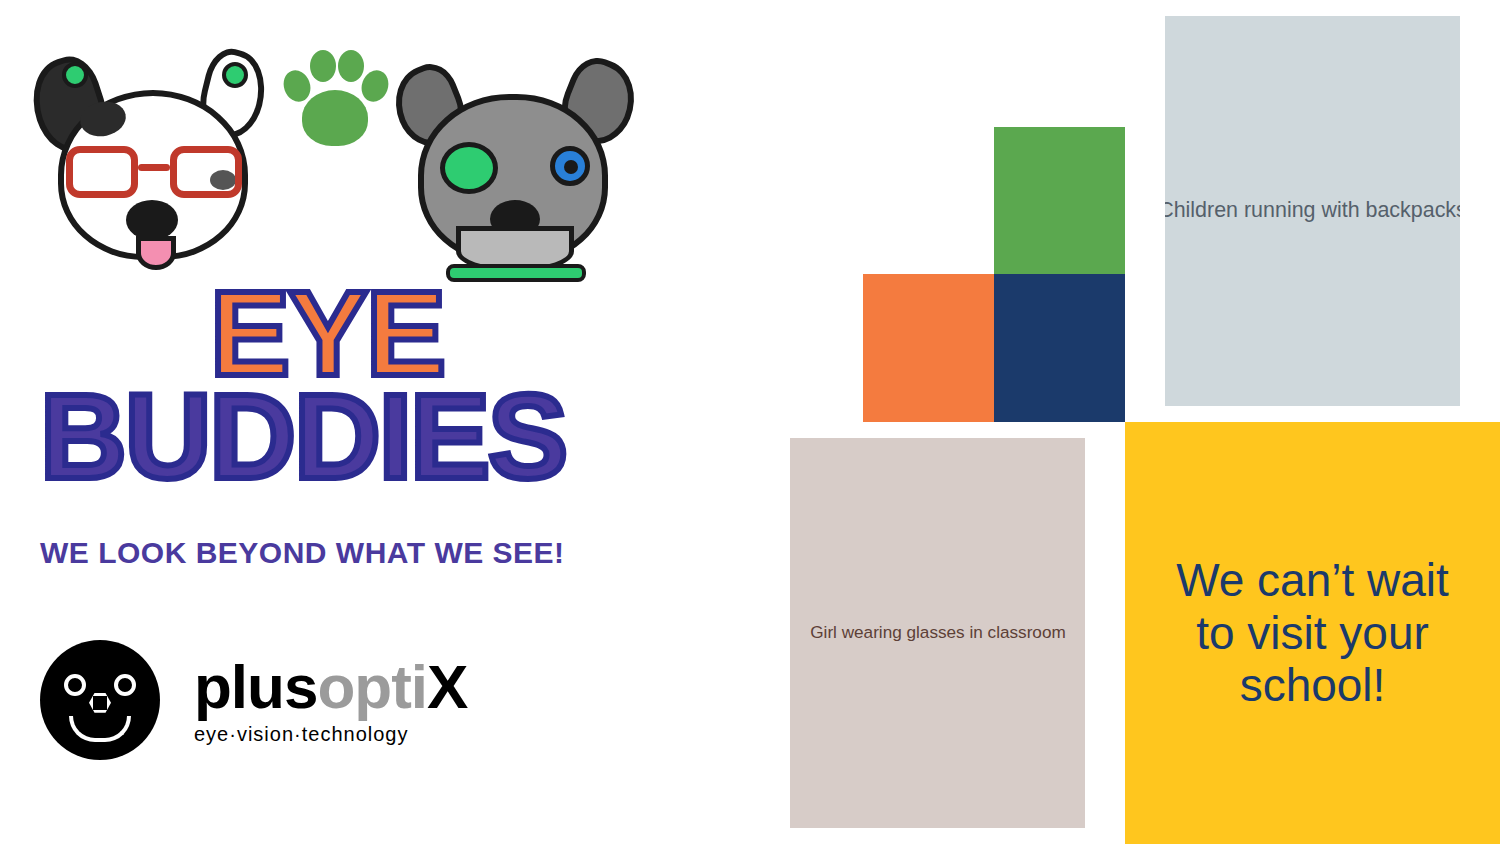Eye Buddies
We look beyond what we see!
plus opti X
eye·vision·technology
We can’t wait to visit your school!